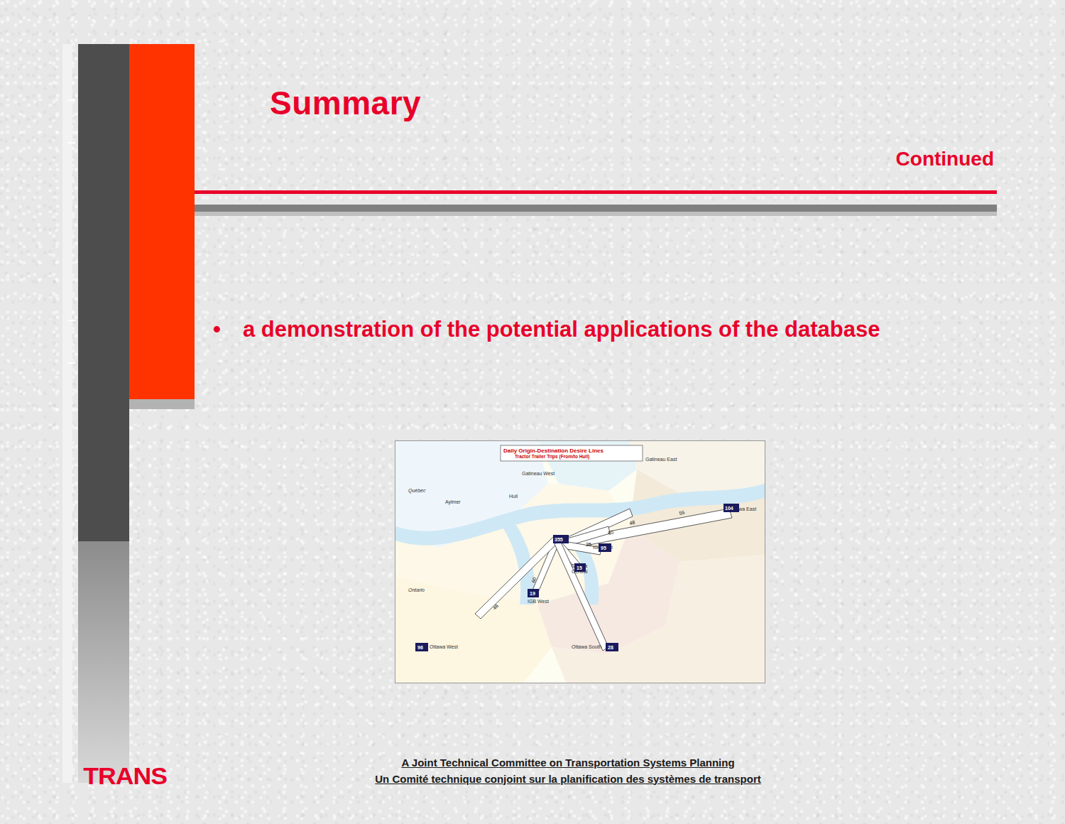Summary
Continued
• a demonstration of the potential applications of the database
48 55 60 35 60 46 Québec Aylmer Hull Gatineau West Gatineau East Ottawa East IGB East Ottawa Central IGB West Ontario Ottawa West Ottawa South 355 95 15 19 104 96 28 Daily Origin-Destination Desire Lines Tractor Trailer Trips (From/to Hull)
TRANS
A Joint Technical Committee on Transportation Systems Planning
Un Comité technique conjoint sur la planification des systèmes de transport